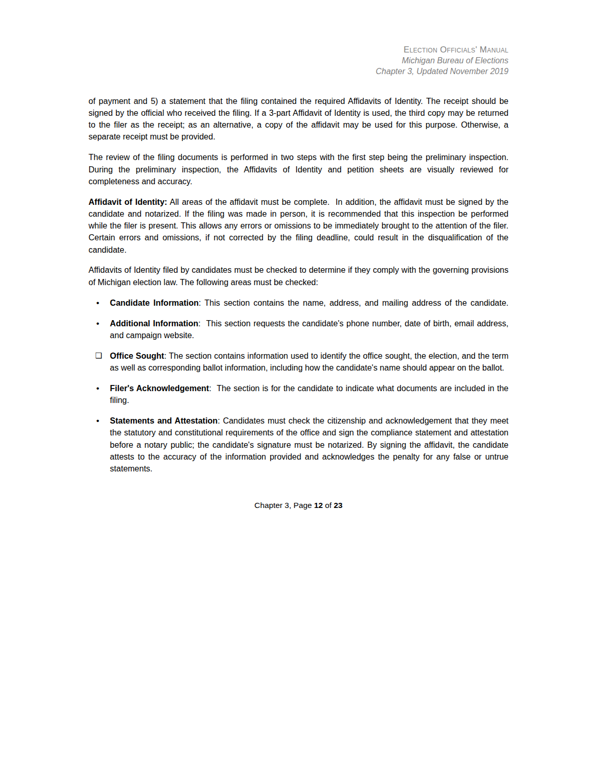Election Officials' Manual
Michigan Bureau of Elections
Chapter 3, Updated November 2019
of payment and 5) a statement that the filing contained the required Affidavits of Identity. The receipt should be signed by the official who received the filing. If a 3-part Affidavit of Identity is used, the third copy may be returned to the filer as the receipt; as an alternative, a copy of the affidavit may be used for this purpose. Otherwise, a separate receipt must be provided.
The review of the filing documents is performed in two steps with the first step being the preliminary inspection. During the preliminary inspection, the Affidavits of Identity and petition sheets are visually reviewed for completeness and accuracy.
Affidavit of Identity: All areas of the affidavit must be complete. In addition, the affidavit must be signed by the candidate and notarized. If the filing was made in person, it is recommended that this inspection be performed while the filer is present. This allows any errors or omissions to be immediately brought to the attention of the filer. Certain errors and omissions, if not corrected by the filing deadline, could result in the disqualification of the candidate.
Affidavits of Identity filed by candidates must be checked to determine if they comply with the governing provisions of Michigan election law. The following areas must be checked:
Candidate Information: This section contains the name, address, and mailing address of the candidate.
Additional Information: This section requests the candidate's phone number, date of birth, email address, and campaign website.
Office Sought: The section contains information used to identify the office sought, the election, and the term as well as corresponding ballot information, including how the candidate's name should appear on the ballot.
Filer's Acknowledgement: The section is for the candidate to indicate what documents are included in the filing.
Statements and Attestation: Candidates must check the citizenship and acknowledgement that they meet the statutory and constitutional requirements of the office and sign the compliance statement and attestation before a notary public; the candidate's signature must be notarized. By signing the affidavit, the candidate attests to the accuracy of the information provided and acknowledges the penalty for any false or untrue statements.
Chapter 3, Page 12 of 23